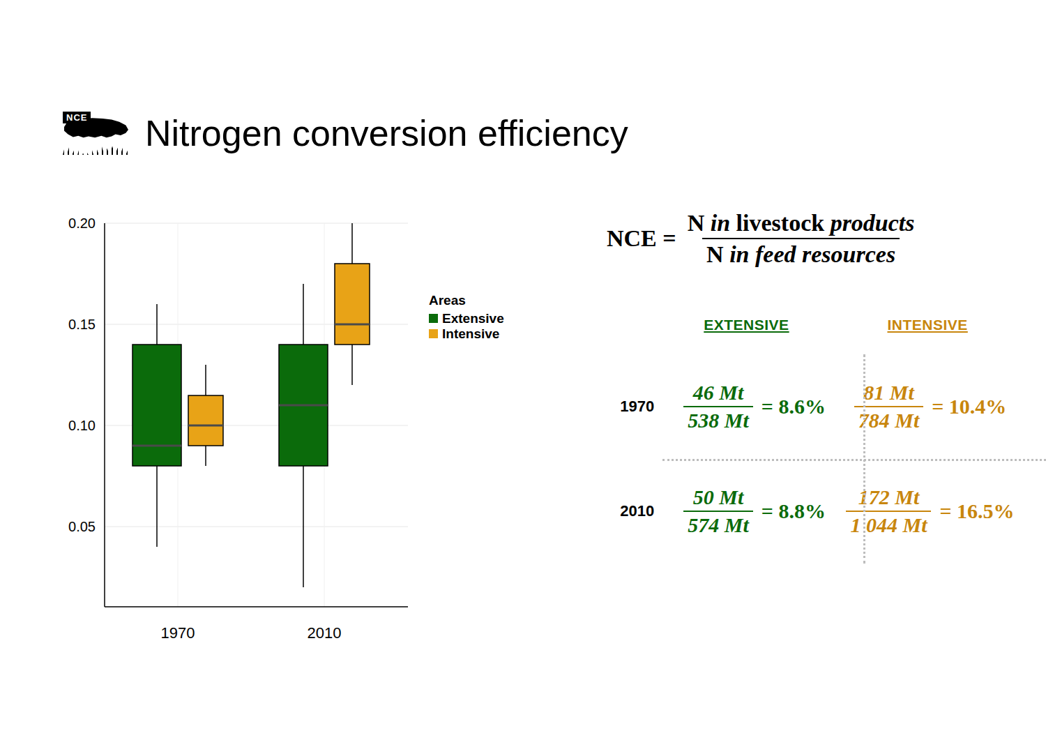NCE
Nitrogen conversion efficiency
0.20 0.15 0.10 0.05 1970 2010
Areas
Extensive
Intensive
NCE = N in livestock products N in feed resources
EXTENSIVE
INTENSIVE
1970
46 Mt 538 Mt = 8.6%
81 Mt 784 Mt = 10.4%
2010
50 Mt 574 Mt = 8.8%
172 Mt 1 044 Mt = 16.5%